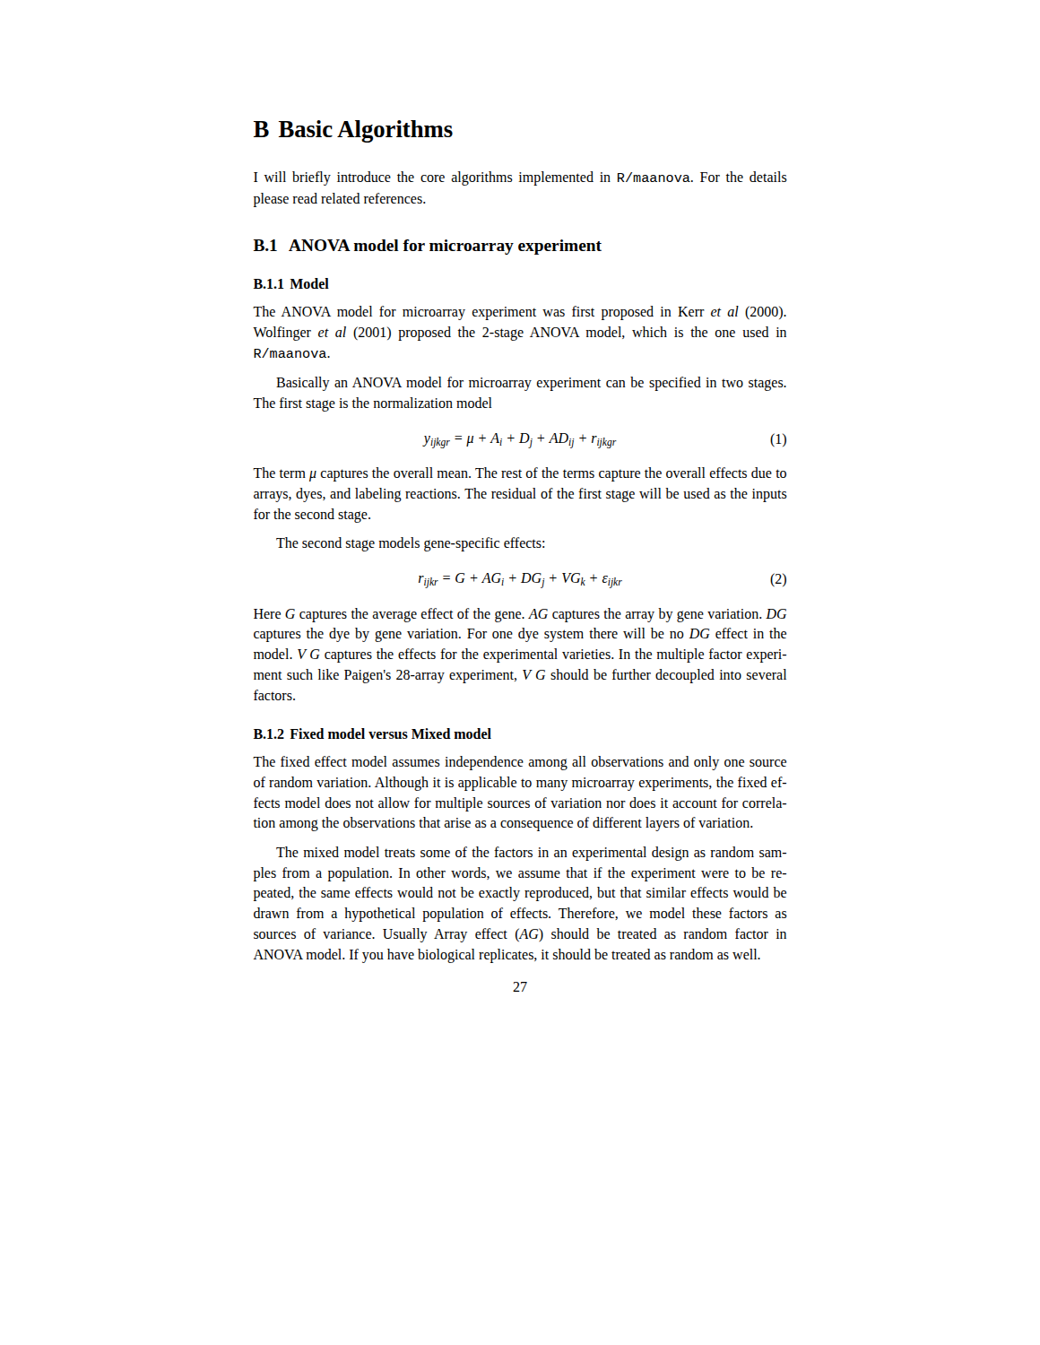BBasic Algorithms
I will briefly introduce the core algorithms implemented in R/maanova. For the details please read related references.
B.1 ANOVA model for microarray experiment
B.1.1 Model
The ANOVA model for microarray experiment was first proposed in Kerr et al (2000). Wolfinger et al (2001) proposed the 2-stage ANOVA model, which is the one used in R/maanova.
Basically an ANOVA model for microarray experiment can be specified in two stages. The first stage is the normalization model
yijkgr = μ + Ai + Dj + ADij + rijkgr (1)
The term μ captures the overall mean. The rest of the terms capture the overall effects due to arrays, dyes, and labeling reactions. The residual of the first stage will be used as the inputs for the second stage.
The second stage models gene-specific effects:
rijkr = G + AGi + DGj + VGk + εijkr (2)
Here G captures the average effect of the gene. AG captures the array by gene variation. DG captures the dye by gene variation. For one dye system there will be no DG effect in the model. V G captures the effects for the experimental varieties. In the multiple factor experiment such like Paigen's 28-array experiment, V G should be further decoupled into several factors.
B.1.2 Fixed model versus Mixed model
The fixed effect model assumes independence among all observations and only one source of random variation. Although it is applicable to many microarray experiments, the fixed effects model does not allow for multiple sources of variation nor does it account for correlation among the observations that arise as a consequence of different layers of variation.
The mixed model treats some of the factors in an experimental design as random samples from a population. In other words, we assume that if the experiment were to be repeated, the same effects would not be exactly reproduced, but that similar effects would be drawn from a hypothetical population of effects. Therefore, we model these factors as sources of variance. Usually Array effect (AG) should be treated as random factor in ANOVA model. If you have biological replicates, it should be treated as random as well.
27